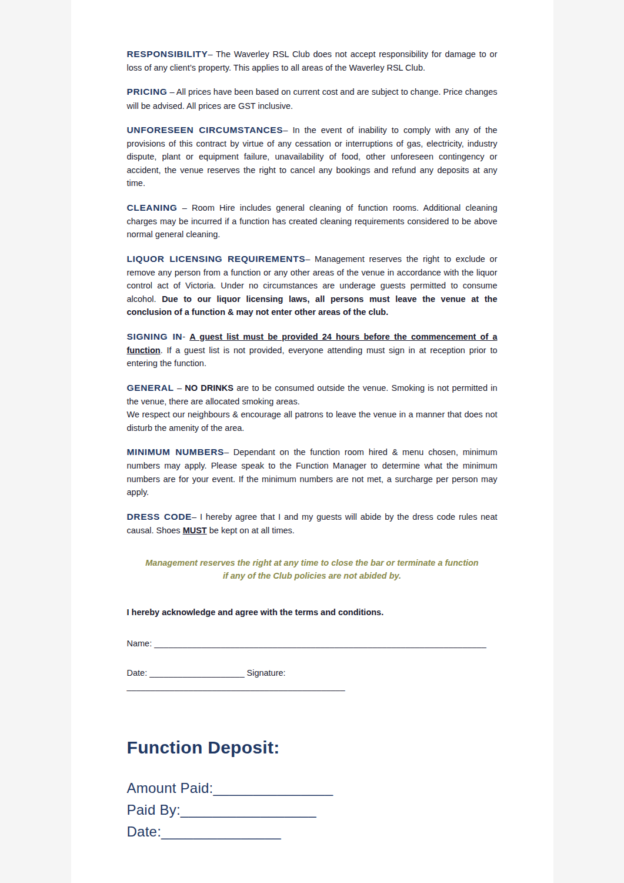RESPONSIBILITY– The Waverley RSL Club does not accept responsibility for damage to or loss of any client’s property. This applies to all areas of the Waverley RSL Club.
PRICING – All prices have been based on current cost and are subject to change. Price changes will be advised. All prices are GST inclusive.
UNFORESEEN CIRCUMSTANCES– In the event of inability to comply with any of the provisions of this contract by virtue of any cessation or interruptions of gas, electricity, industry dispute, plant or equipment failure, unavailability of food, other unforeseen contingency or accident, the venue reserves the right to cancel any bookings and refund any deposits at any time.
CLEANING – Room Hire includes general cleaning of function rooms. Additional cleaning charges may be incurred if a function has created cleaning requirements considered to be above normal general cleaning.
LIQUOR LICENSING REQUIREMENTS– Management reserves the right to exclude or remove any person from a function or any other areas of the venue in accordance with the liquor control act of Victoria. Under no circumstances are underage guests permitted to consume alcohol. Due to our liquor licensing laws, all persons must leave the venue at the conclusion of a function & may not enter other areas of the club.
SIGNING IN- A guest list must be provided 24 hours before the commencement of a function. If a guest list is not provided, everyone attending must sign in at reception prior to entering the function.
GENERAL – NO DRINKS are to be consumed outside the venue. Smoking is not permitted in the venue, there are allocated smoking areas.
We respect our neighbours & encourage all patrons to leave the venue in a manner that does not disturb the amenity of the area.
MINIMUM NUMBERS– Dependant on the function room hired & menu chosen, minimum numbers may apply. Please speak to the Function Manager to determine what the minimum numbers are for your event. If the minimum numbers are not met, a surcharge per person may apply.
DRESS CODE– I hereby agree that I and my guests will abide by the dress code rules neat causal. Shoes MUST be kept on at all times.
Management reserves the right at any time to close the bar or terminate a function if any of the Club policies are not abided by.
I hereby acknowledge and agree with the terms and conditions.
Name: ______________________________________________________________________
Date: ____________________ Signature: ______________________________________________
Function Deposit:
Amount Paid:_______________ Paid By:_________________ Date:_______________